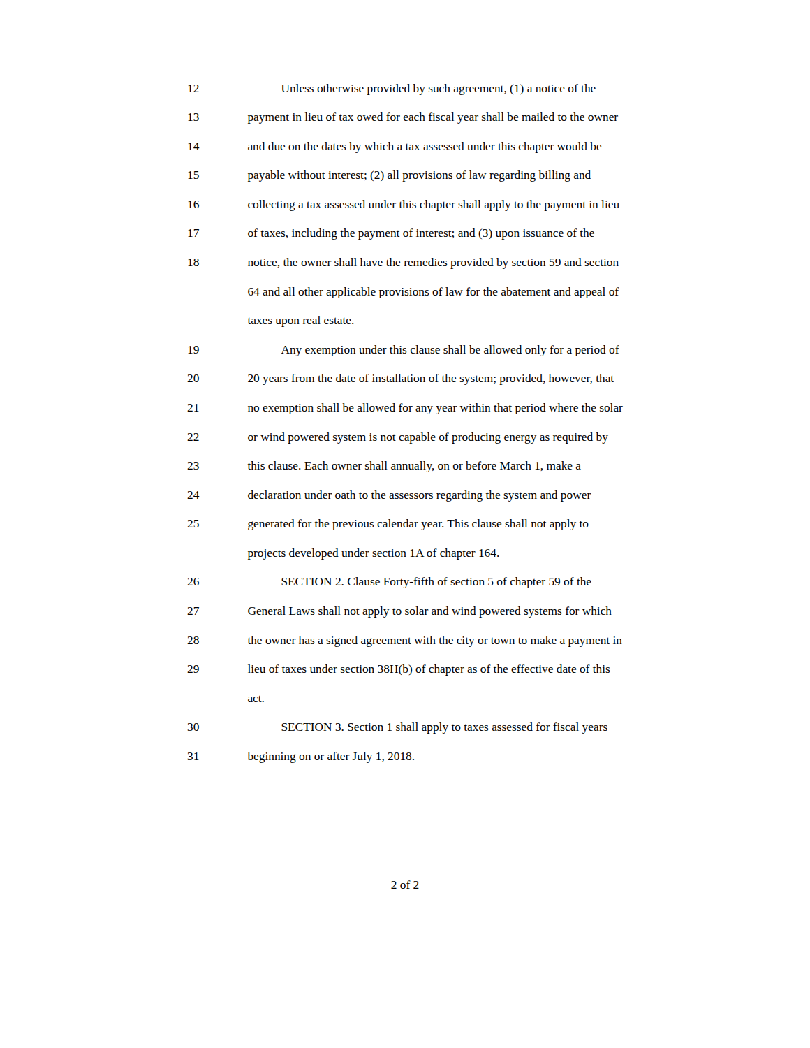12 13 14 15 16 17 18
Unless otherwise provided by such agreement, (1) a notice of the payment in lieu of tax owed for each fiscal year shall be mailed to the owner and due on the dates by which a tax assessed under this chapter would be payable without interest; (2) all provisions of law regarding billing and collecting a tax assessed under this chapter shall apply to the payment in lieu of taxes, including the payment of interest; and (3) upon issuance of the notice, the owner shall have the remedies provided by section 59 and section 64 and all other applicable provisions of law for the abatement and appeal of taxes upon real estate.
19 20 21 22 23 24 25
Any exemption under this clause shall be allowed only for a period of 20 years from the date of installation of the system; provided, however, that no exemption shall be allowed for any year within that period where the solar or wind powered system is not capable of producing energy as required by this clause. Each owner shall annually, on or before March 1, make a declaration under oath to the assessors regarding the system and power generated for the previous calendar year. This clause shall not apply to projects developed under section 1A of chapter 164.
26 27 28 29
SECTION 2. Clause Forty-fifth of section 5 of chapter 59 of the General Laws shall not apply to solar and wind powered systems for which the owner has a signed agreement with the city or town to make a payment in lieu of taxes under section 38H(b) of chapter as of the effective date of this act.
30 31
SECTION 3. Section 1 shall apply to taxes assessed for fiscal years beginning on or after July 1, 2018.
2 of 2